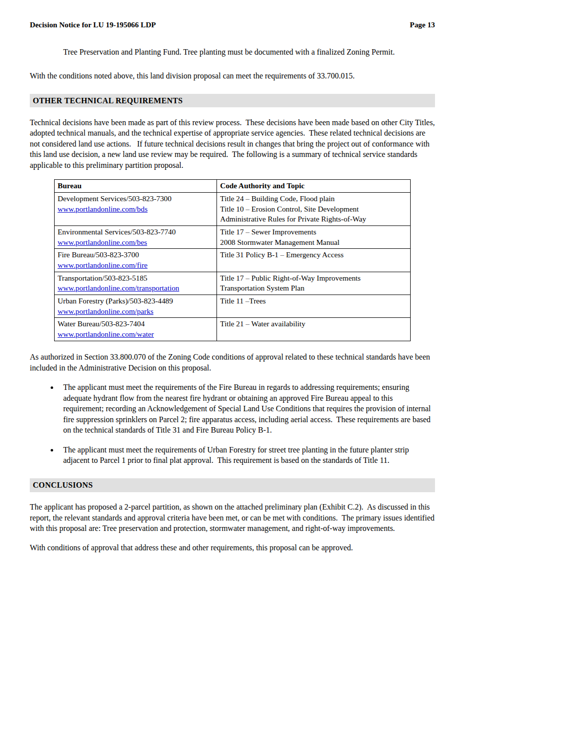Decision Notice for LU 19-195066 LDP Page 13
Tree Preservation and Planting Fund. Tree planting must be documented with a finalized Zoning Permit.
With the conditions noted above, this land division proposal can meet the requirements of 33.700.015.
OTHER TECHNICAL REQUIREMENTS
Technical decisions have been made as part of this review process. These decisions have been made based on other City Titles, adopted technical manuals, and the technical expertise of appropriate service agencies. These related technical decisions are not considered land use actions. If future technical decisions result in changes that bring the project out of conformance with this land use decision, a new land use review may be required. The following is a summary of technical service standards applicable to this preliminary partition proposal.
| Bureau | Code Authority and Topic |
| --- | --- |
| Development Services/503-823-7300 www.portlandonline.com/bds | Title 24 – Building Code, Flood plain Title 10 – Erosion Control, Site Development Administrative Rules for Private Rights-of-Way |
| Environmental Services/503-823-7740 www.portlandonline.com/bes | Title 17 – Sewer Improvements 2008 Stormwater Management Manual |
| Fire Bureau/503-823-3700 www.portlandonline.com/fire | Title 31 Policy B-1 – Emergency Access |
| Transportation/503-823-5185 www.portlandonline.com/transportation | Title 17 – Public Right-of-Way Improvements Transportation System Plan |
| Urban Forestry (Parks)/503-823-4489 www.portlandonline.com/parks | Title 11 –Trees |
| Water Bureau/503-823-7404 www.portlandonline.com/water | Title 21 – Water availability |
As authorized in Section 33.800.070 of the Zoning Code conditions of approval related to these technical standards have been included in the Administrative Decision on this proposal.
The applicant must meet the requirements of the Fire Bureau in regards to addressing requirements; ensuring adequate hydrant flow from the nearest fire hydrant or obtaining an approved Fire Bureau appeal to this requirement; recording an Acknowledgement of Special Land Use Conditions that requires the provision of internal fire suppression sprinklers on Parcel 2; fire apparatus access, including aerial access. These requirements are based on the technical standards of Title 31 and Fire Bureau Policy B-1.
The applicant must meet the requirements of Urban Forestry for street tree planting in the future planter strip adjacent to Parcel 1 prior to final plat approval. This requirement is based on the standards of Title 11.
CONCLUSIONS
The applicant has proposed a 2-parcel partition, as shown on the attached preliminary plan (Exhibit C.2). As discussed in this report, the relevant standards and approval criteria have been met, or can be met with conditions. The primary issues identified with this proposal are: Tree preservation and protection, stormwater management, and right-of-way improvements.
With conditions of approval that address these and other requirements, this proposal can be approved.